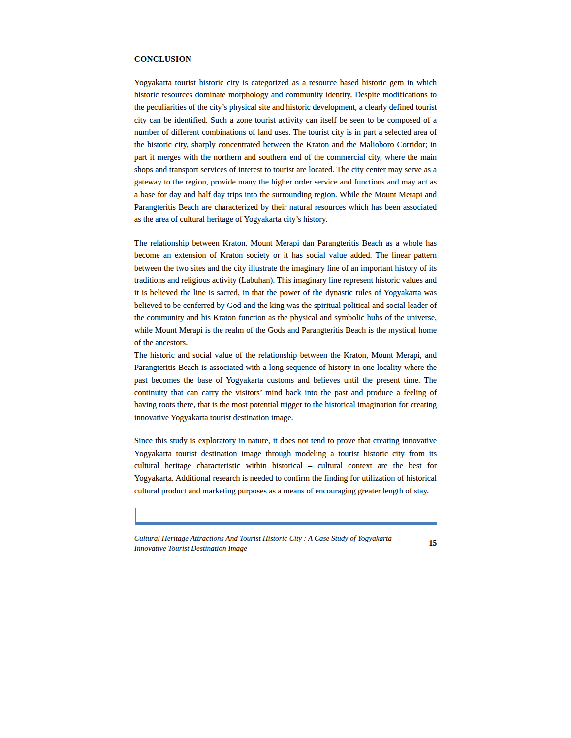Conclusion
Yogyakarta tourist historic city is categorized as a resource based historic gem in which historic resources dominate morphology and community identity. Despite modifications to the peculiarities of the city’s physical site and historic development, a clearly defined tourist city can be identified. Such a zone tourist activity can itself be seen to be composed of a number of different combinations of land uses. The tourist city is in part a selected area of the historic city, sharply concentrated between the Kraton and the Malioboro Corridor; in part it merges with the northern and southern end of the commercial city, where the main shops and transport services of interest to tourist are located. The city center may serve as a gateway to the region, provide many the higher order service and functions and may act as a base for day and half day trips into the surrounding region. While the Mount Merapi and Parangteritis Beach are characterized by their natural resources which has been associated as the area of cultural heritage of Yogyakarta city’s history.
The relationship between Kraton, Mount Merapi dan Parangteritis Beach as a whole has become an extension of Kraton society or it has social value added. The linear pattern between the two sites and the city illustrate the imaginary line of an important history of its traditions and religious activity (Labuhan). This imaginary line represent historic values and it is believed the line is sacred, in that the power of the dynastic rules of Yogyakarta was believed to be conferred by God and the king was the spiritual political and social leader of the community and his Kraton function as the physical and symbolic hubs of the universe, while Mount Merapi is the realm of the Gods and Parangteritis Beach is the mystical home of the ancestors.
The historic and social value of the relationship between the Kraton, Mount Merapi, and Parangteritis Beach is associated with a long sequence of history in one locality where the past becomes the base of Yogyakarta customs and believes until the present time. The continuity that can carry the visitors’ mind back into the past and produce a feeling of having roots there, that is the most potential trigger to the historical imagination for creating innovative Yogyakarta tourist destination image.
Since this study is exploratory in nature, it does not tend to prove that creating innovative Yogyakarta tourist destination image through modeling a tourist historic city from its cultural heritage characteristic within historical – cultural context are the best for Yogyakarta. Additional research is needed to confirm the finding for utilization of historical cultural product and marketing purposes as a means of encouraging greater length of stay.
Cultural Heritage Attractions And Tourist Historic City : A Case Study of Yogyakarta Innovative Tourist Destination Image
15